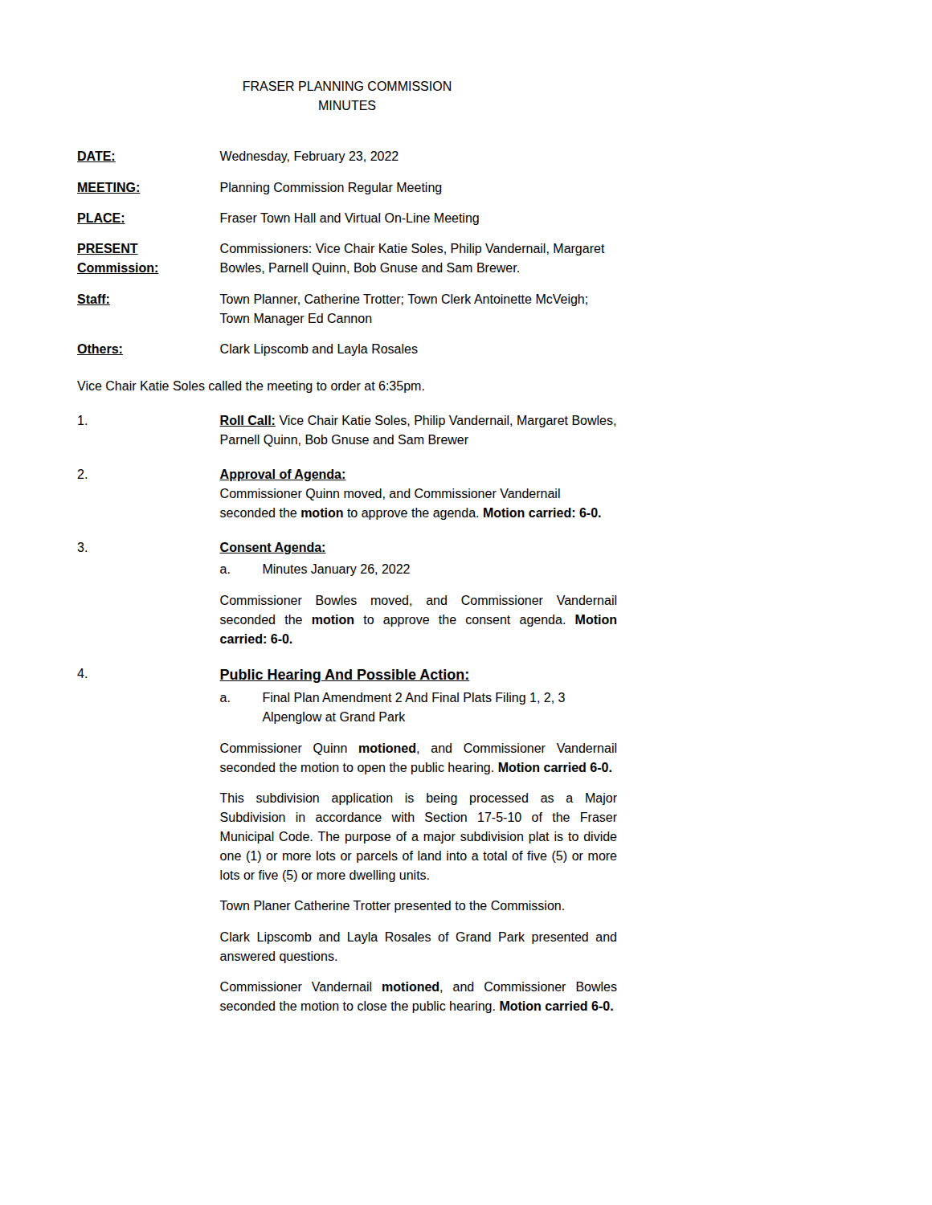FRASER PLANNING COMMISSION
MINUTES
| DATE: | Wednesday, February 23, 2022 |
| MEETING: | Planning Commission Regular Meeting |
| PLACE: | Fraser Town Hall and Virtual On-Line Meeting |
| PRESENT Commission: | Commissioners: Vice Chair Katie Soles, Philip Vandernail, Margaret Bowles, Parnell Quinn, Bob Gnuse and Sam Brewer. |
| Staff: | Town Planner, Catherine Trotter; Town Clerk Antoinette McVeigh; Town Manager Ed Cannon |
| Others: | Clark Lipscomb and Layla Rosales |
Vice Chair Katie Soles called the meeting to order at 6:35pm.
1. Roll Call: Vice Chair Katie Soles, Philip Vandernail, Margaret Bowles, Parnell Quinn, Bob Gnuse and Sam Brewer
2. Approval of Agenda:
Commissioner Quinn moved, and Commissioner Vandernail seconded the motion to approve the agenda. Motion carried: 6-0.
3. Consent Agenda:
a. Minutes January 26, 2022
Commissioner Bowles moved, and Commissioner Vandernail seconded the motion to approve the consent agenda. Motion carried: 6-0.
4. Public Hearing And Possible Action:
a. Final Plan Amendment 2 And Final Plats Filing 1, 2, 3 Alpenglow at Grand Park
Commissioner Quinn motioned, and Commissioner Vandernail seconded the motion to open the public hearing. Motion carried 6-0.
This subdivision application is being processed as a Major Subdivision in accordance with Section 17-5-10 of the Fraser Municipal Code. The purpose of a major subdivision plat is to divide one (1) or more lots or parcels of land into a total of five (5) or more lots or five (5) or more dwelling units.
Town Planer Catherine Trotter presented to the Commission.
Clark Lipscomb and Layla Rosales of Grand Park presented and answered questions.
Commissioner Vandernail motioned, and Commissioner Bowles seconded the motion to close the public hearing. Motion carried 6-0.